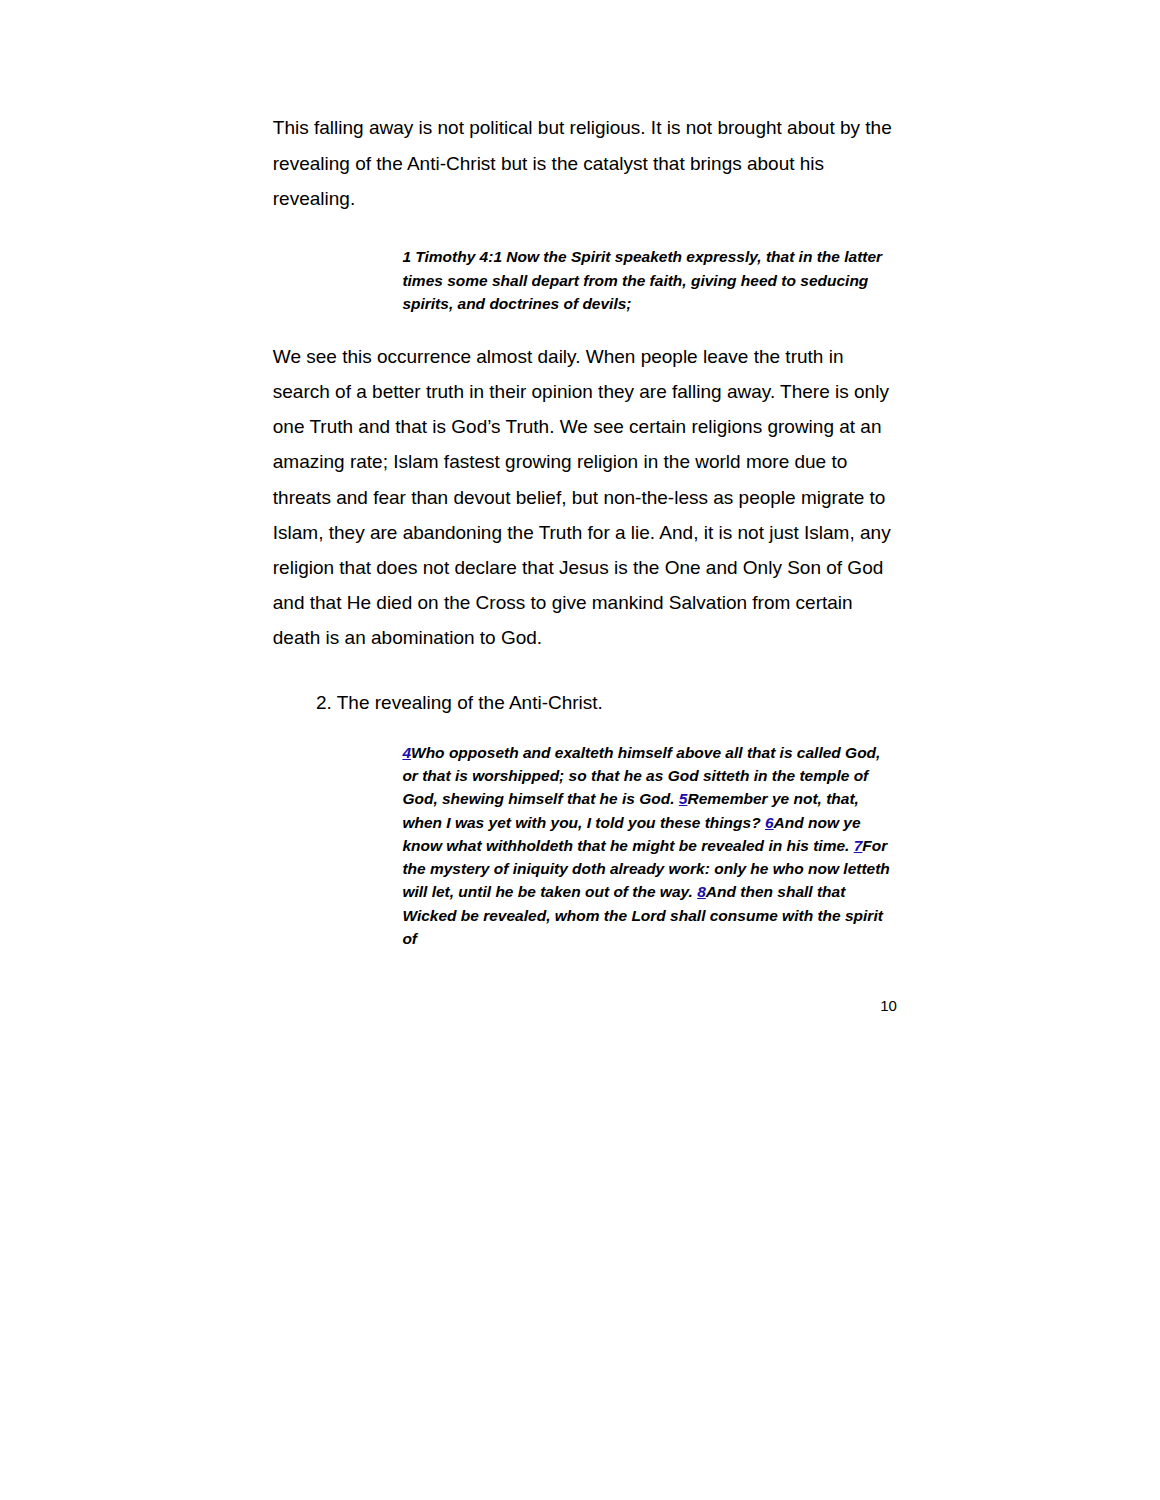This falling away is not political but religious. It is not brought about by the revealing of the Anti-Christ but is the catalyst that brings about his revealing.
1 Timothy 4:1 Now the Spirit speaketh expressly, that in the latter times some shall depart from the faith, giving heed to seducing spirits, and doctrines of devils;
We see this occurrence almost daily. When people leave the truth in search of a better truth in their opinion they are falling away. There is only one Truth and that is God’s Truth. We see certain religions growing at an amazing rate; Islam fastest growing religion in the world more due to threats and fear than devout belief, but non-the-less as people migrate to Islam, they are abandoning the Truth for a lie. And, it is not just Islam, any religion that does not declare that Jesus is the One and Only Son of God and that He died on the Cross to give mankind Salvation from certain death is an abomination to God.
2. The revealing of the Anti-Christ.
4 Who opposeth and exalteth himself above all that is called God, or that is worshipped; so that he as God sitteth in the temple of God, shewing himself that he is God. 5 Remember ye not, that, when I was yet with you, I told you these things? 6 And now ye know what withholdeth that he might be revealed in his time. 7 For the mystery of iniquity doth already work: only he who now letteth will let, until he be taken out of the way. 8 And then shall that Wicked be revealed, whom the Lord shall consume with the spirit of
10